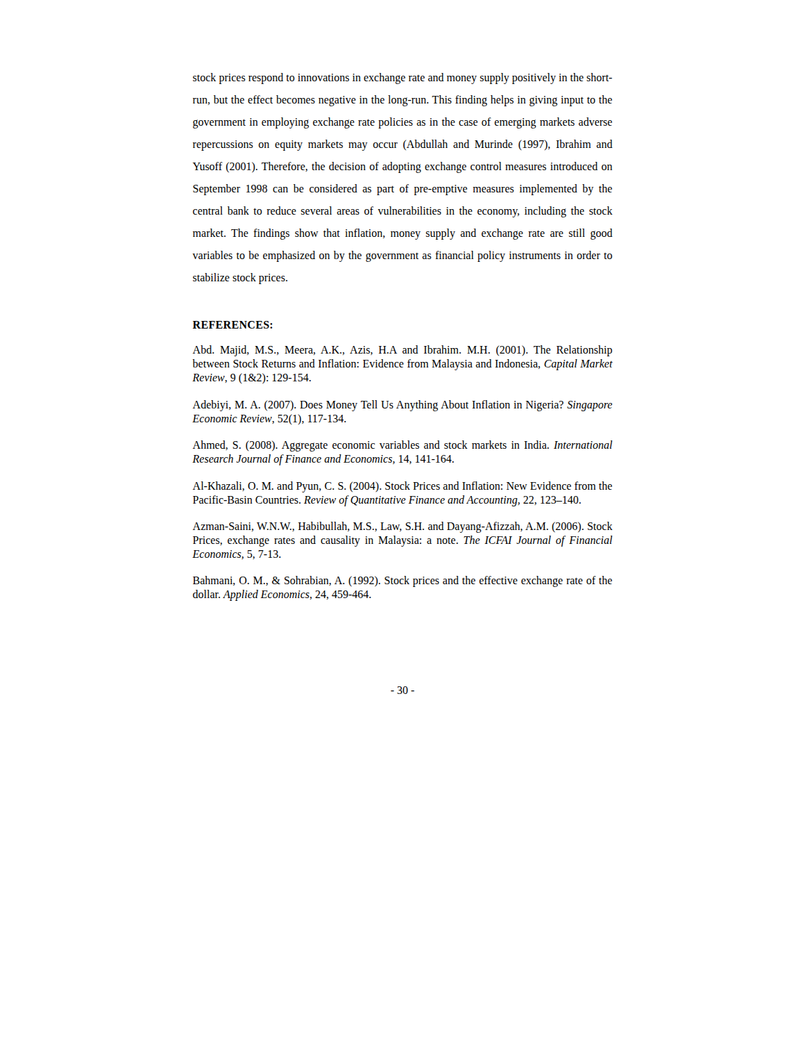stock prices respond to innovations in exchange rate and money supply positively in the short-run, but the effect becomes negative in the long-run. This finding helps in giving input to the government in employing exchange rate policies as in the case of emerging markets adverse repercussions on equity markets may occur (Abdullah and Murinde (1997), Ibrahim and Yusoff (2001). Therefore, the decision of adopting exchange control measures introduced on September 1998 can be considered as part of pre-emptive measures implemented by the central bank to reduce several areas of vulnerabilities in the economy, including the stock market. The findings show that inflation, money supply and exchange rate are still good variables to be emphasized on by the government as financial policy instruments in order to stabilize stock prices.
REFERENCES:
Abd. Majid, M.S., Meera, A.K., Azis, H.A and Ibrahim. M.H. (2001). The Relationship between Stock Returns and Inflation: Evidence from Malaysia and Indonesia, Capital Market Review, 9 (1&2): 129-154.
Adebiyi, M. A. (2007). Does Money Tell Us Anything About Inflation in Nigeria? Singapore Economic Review, 52(1), 117-134.
Ahmed, S. (2008). Aggregate economic variables and stock markets in India. International Research Journal of Finance and Economics, 14, 141-164.
Al-Khazali, O. M. and Pyun, C. S. (2004). Stock Prices and Inflation: New Evidence from the Pacific-Basin Countries. Review of Quantitative Finance and Accounting, 22, 123–140.
Azman-Saini, W.N.W., Habibullah, M.S., Law, S.H. and Dayang-Afizzah, A.M. (2006). Stock Prices, exchange rates and causality in Malaysia: a note. The ICFAI Journal of Financial Economics, 5, 7-13.
Bahmani, O. M., & Sohrabian, A. (1992). Stock prices and the effective exchange rate of the dollar. Applied Economics, 24, 459-464.
- 30 -